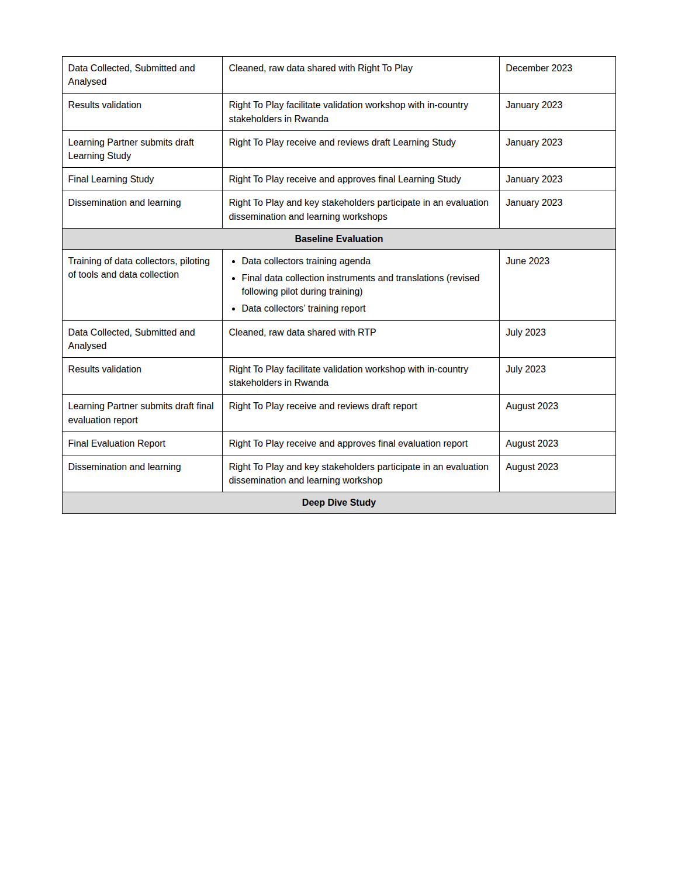| Data Collected, Submitted and Analysed | Cleaned, raw data shared with Right To Play | December 2023 |
| Results validation | Right To Play facilitate validation workshop with in-country stakeholders in Rwanda | January 2023 |
| Learning Partner submits draft Learning Study | Right To Play receive and reviews draft Learning Study | January 2023 |
| Final Learning Study | Right To Play receive and approves final Learning Study | January 2023 |
| Dissemination and learning | Right To Play and key stakeholders participate in an evaluation dissemination and learning workshops | January 2023 |
| Baseline Evaluation |
| Training of data collectors, piloting of tools and data collection | Data collectors training agenda Final data collection instruments and translations (revised following pilot during training) Data collectors’ training report | June 2023 |
| Data Collected, Submitted and Analysed | Cleaned, raw data shared with RTP | July 2023 |
| Results validation | Right To Play facilitate validation workshop with in-country stakeholders in Rwanda | July 2023 |
| Learning Partner submits draft final evaluation report | Right To Play receive and reviews draft report | August 2023 |
| Final Evaluation Report | Right To Play receive and approves final evaluation report | August 2023 |
| Dissemination and learning | Right To Play and key stakeholders participate in an evaluation dissemination and learning workshop | August 2023 |
| Deep Dive Study |